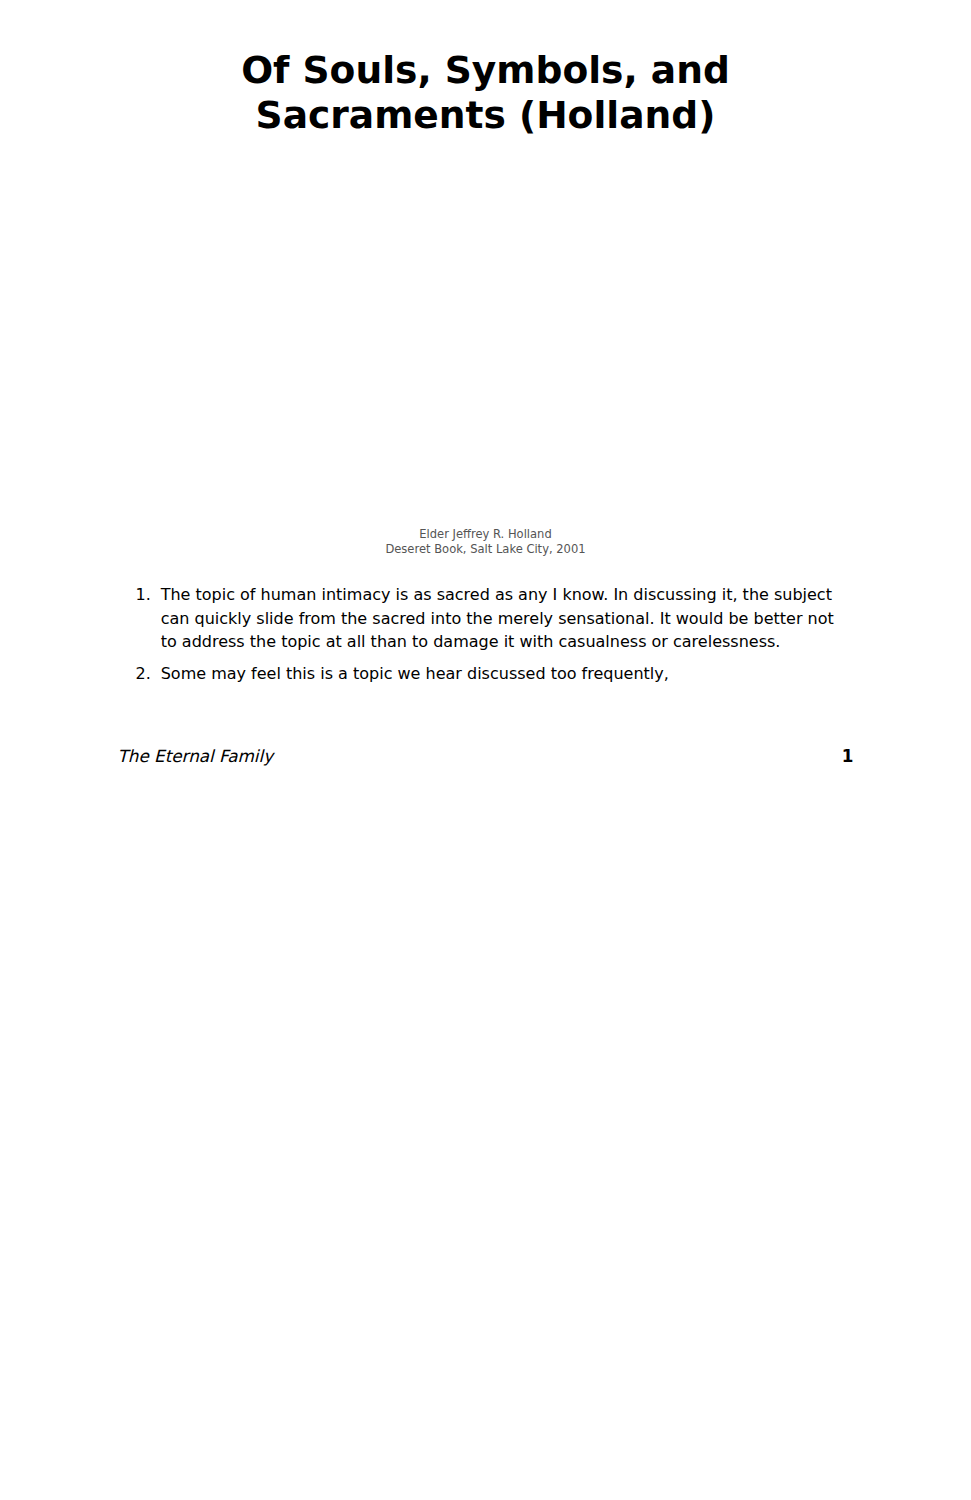Of Souls, Symbols, and
Sacraments (Holland)
Elder Jeffrey R. Holland
Deseret Book, Salt Lake City, 2001
The topic of human intimacy is as sacred as any I know. In discussing it, the subject can quickly slide from the sacred into the merely sensational. It would be better not to address the topic at all than to damage it with casualness or carelessness.
Some may feel this is a topic we hear discussed too frequently,
The Eternal Family 1